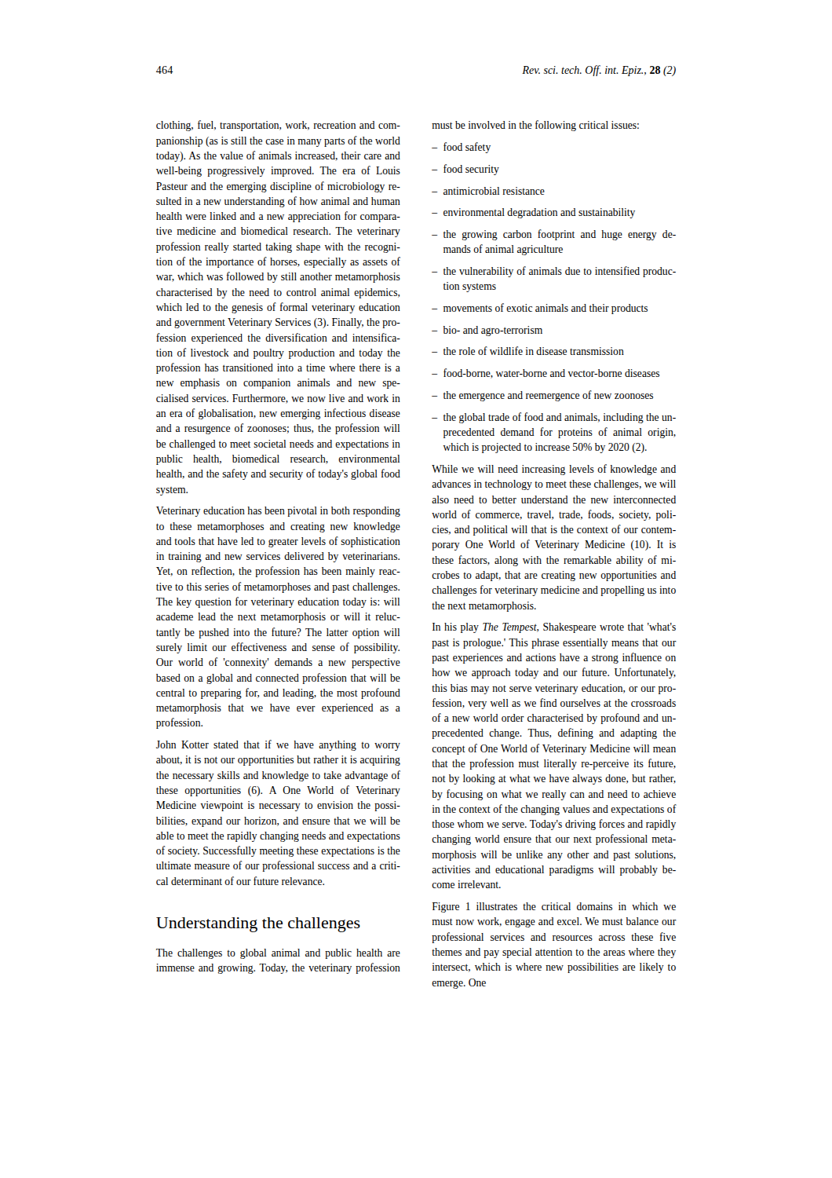464 Rev. sci. tech. Off. int. Epiz., 28 (2)
clothing, fuel, transportation, work, recreation and companionship (as is still the case in many parts of the world today). As the value of animals increased, their care and well-being progressively improved. The era of Louis Pasteur and the emerging discipline of microbiology resulted in a new understanding of how animal and human health were linked and a new appreciation for comparative medicine and biomedical research. The veterinary profession really started taking shape with the recognition of the importance of horses, especially as assets of war, which was followed by still another metamorphosis characterised by the need to control animal epidemics, which led to the genesis of formal veterinary education and government Veterinary Services (3). Finally, the profession experienced the diversification and intensification of livestock and poultry production and today the profession has transitioned into a time where there is a new emphasis on companion animals and new specialised services. Furthermore, we now live and work in an era of globalisation, new emerging infectious disease and a resurgence of zoonoses; thus, the profession will be challenged to meet societal needs and expectations in public health, biomedical research, environmental health, and the safety and security of today's global food system.
Veterinary education has been pivotal in both responding to these metamorphoses and creating new knowledge and tools that have led to greater levels of sophistication in training and new services delivered by veterinarians. Yet, on reflection, the profession has been mainly reactive to this series of metamorphoses and past challenges. The key question for veterinary education today is: will academe lead the next metamorphosis or will it reluctantly be pushed into the future? The latter option will surely limit our effectiveness and sense of possibility. Our world of 'connexity' demands a new perspective based on a global and connected profession that will be central to preparing for, and leading, the most profound metamorphosis that we have ever experienced as a profession.
John Kotter stated that if we have anything to worry about, it is not our opportunities but rather it is acquiring the necessary skills and knowledge to take advantage of these opportunities (6). A One World of Veterinary Medicine viewpoint is necessary to envision the possibilities, expand our horizon, and ensure that we will be able to meet the rapidly changing needs and expectations of society. Successfully meeting these expectations is the ultimate measure of our professional success and a critical determinant of our future relevance.
Understanding the challenges
The challenges to global animal and public health are immense and growing. Today, the veterinary profession must be involved in the following critical issues:
food safety
food security
antimicrobial resistance
environmental degradation and sustainability
the growing carbon footprint and huge energy demands of animal agriculture
the vulnerability of animals due to intensified production systems
movements of exotic animals and their products
bio- and agro-terrorism
the role of wildlife in disease transmission
food-borne, water-borne and vector-borne diseases
the emergence and reemergence of new zoonoses
the global trade of food and animals, including the unprecedented demand for proteins of animal origin, which is projected to increase 50% by 2020 (2).
While we will need increasing levels of knowledge and advances in technology to meet these challenges, we will also need to better understand the new interconnected world of commerce, travel, trade, foods, society, policies, and political will that is the context of our contemporary One World of Veterinary Medicine (10). It is these factors, along with the remarkable ability of microbes to adapt, that are creating new opportunities and challenges for veterinary medicine and propelling us into the next metamorphosis.
In his play The Tempest, Shakespeare wrote that 'what's past is prologue.' This phrase essentially means that our past experiences and actions have a strong influence on how we approach today and our future. Unfortunately, this bias may not serve veterinary education, or our profession, very well as we find ourselves at the crossroads of a new world order characterised by profound and unprecedented change. Thus, defining and adapting the concept of One World of Veterinary Medicine will mean that the profession must literally re-perceive its future, not by looking at what we have always done, but rather, by focusing on what we really can and need to achieve in the context of the changing values and expectations of those whom we serve. Today's driving forces and rapidly changing world ensure that our next professional metamorphosis will be unlike any other and past solutions, activities and educational paradigms will probably become irrelevant.
Figure 1 illustrates the critical domains in which we must now work, engage and excel. We must balance our professional services and resources across these five themes and pay special attention to the areas where they intersect, which is where new possibilities are likely to emerge. One